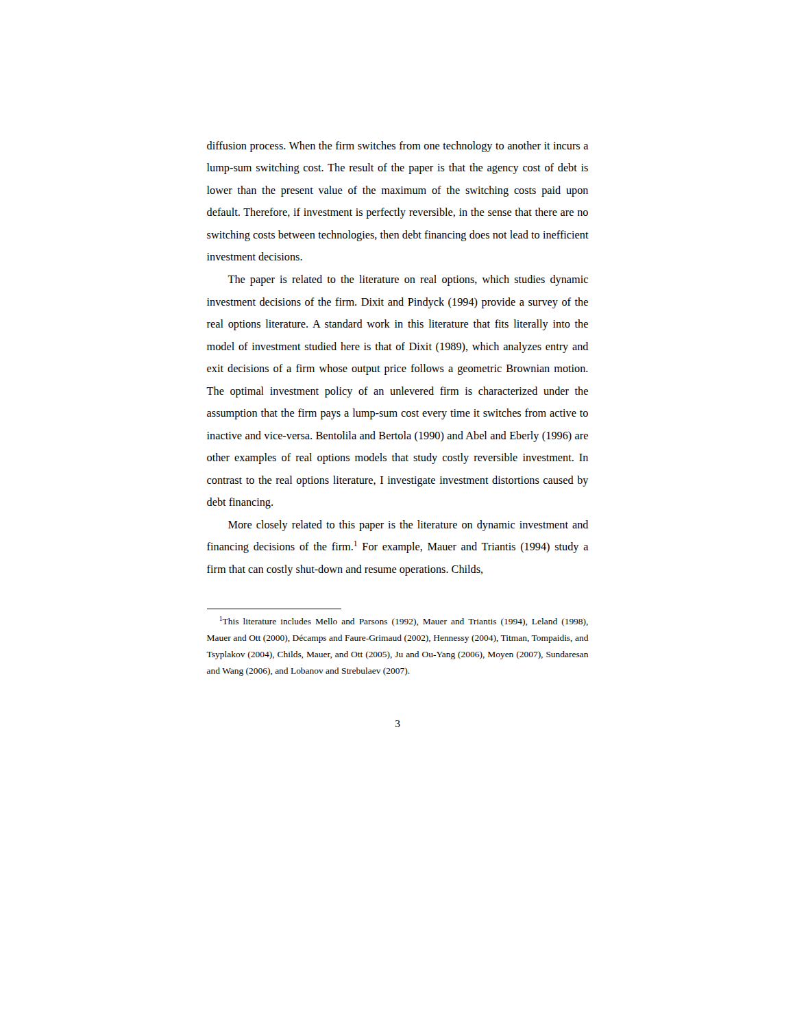diffusion process. When the firm switches from one technology to another it incurs a lump-sum switching cost. The result of the paper is that the agency cost of debt is lower than the present value of the maximum of the switching costs paid upon default. Therefore, if investment is perfectly reversible, in the sense that there are no switching costs between technologies, then debt financing does not lead to inefficient investment decisions.
The paper is related to the literature on real options, which studies dynamic investment decisions of the firm. Dixit and Pindyck (1994) provide a survey of the real options literature. A standard work in this literature that fits literally into the model of investment studied here is that of Dixit (1989), which analyzes entry and exit decisions of a firm whose output price follows a geometric Brownian motion. The optimal investment policy of an unlevered firm is characterized under the assumption that the firm pays a lump-sum cost every time it switches from active to inactive and vice-versa. Bentolila and Bertola (1990) and Abel and Eberly (1996) are other examples of real options models that study costly reversible investment. In contrast to the real options literature, I investigate investment distortions caused by debt financing.
More closely related to this paper is the literature on dynamic investment and financing decisions of the firm.1 For example, Mauer and Triantis (1994) study a firm that can costly shut-down and resume operations. Childs,
1This literature includes Mello and Parsons (1992), Mauer and Triantis (1994), Leland (1998), Mauer and Ott (2000), Décamps and Faure-Grimaud (2002), Hennessy (2004), Titman, Tompaidis, and Tsyplakov (2004), Childs, Mauer, and Ott (2005), Ju and Ou-Yang (2006), Moyen (2007), Sundaresan and Wang (2006), and Lobanov and Strebulaev (2007).
3